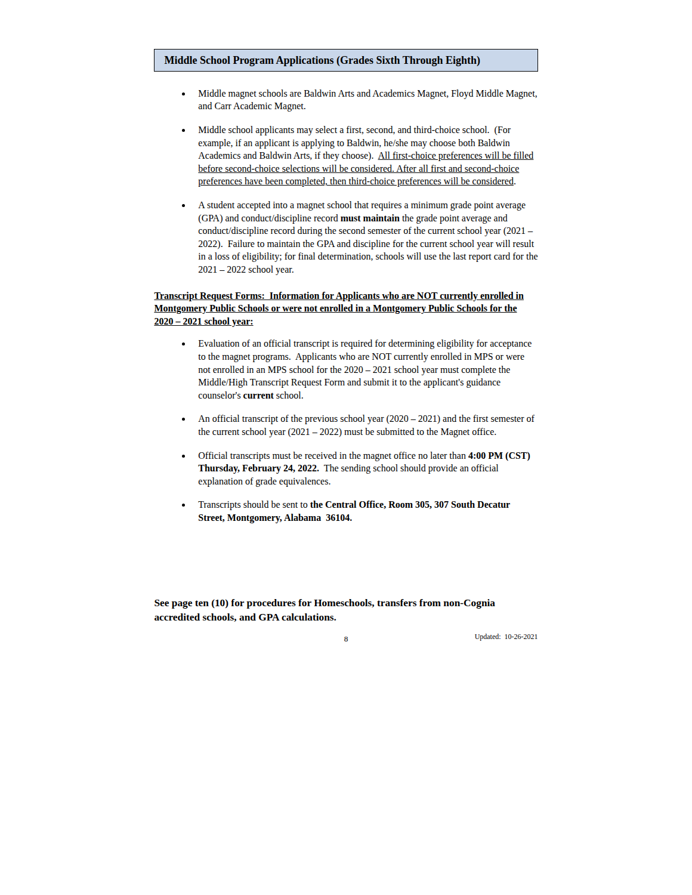Middle School Program Applications (Grades Sixth Through Eighth)
Middle magnet schools are Baldwin Arts and Academics Magnet, Floyd Middle Magnet, and Carr Academic Magnet.
Middle school applicants may select a first, second, and third-choice school. (For example, if an applicant is applying to Baldwin, he/she may choose both Baldwin Academics and Baldwin Arts, if they choose). All first-choice preferences will be filled before second-choice selections will be considered. After all first and second-choice preferences have been completed, then third-choice preferences will be considered.
A student accepted into a magnet school that requires a minimum grade point average (GPA) and conduct/discipline record must maintain the grade point average and conduct/discipline record during the second semester of the current school year (2021 – 2022). Failure to maintain the GPA and discipline for the current school year will result in a loss of eligibility; for final determination, schools will use the last report card for the 2021 – 2022 school year.
Transcript Request Forms: Information for Applicants who are NOT currently enrolled in Montgomery Public Schools or were not enrolled in a Montgomery Public Schools for the 2020 – 2021 school year:
Evaluation of an official transcript is required for determining eligibility for acceptance to the magnet programs. Applicants who are NOT currently enrolled in MPS or were not enrolled in an MPS school for the 2020 – 2021 school year must complete the Middle/High Transcript Request Form and submit it to the applicant's guidance counselor's current school.
An official transcript of the previous school year (2020 – 2021) and the first semester of the current school year (2021 – 2022) must be submitted to the Magnet office.
Official transcripts must be received in the magnet office no later than 4:00 PM (CST) Thursday, February 24, 2022. The sending school should provide an official explanation of grade equivalences.
Transcripts should be sent to the Central Office, Room 305, 307 South Decatur Street, Montgomery, Alabama 36104.
See page ten (10) for procedures for Homeschools, transfers from non-Cognia accredited schools, and GPA calculations.
8
Updated: 10-26-2021